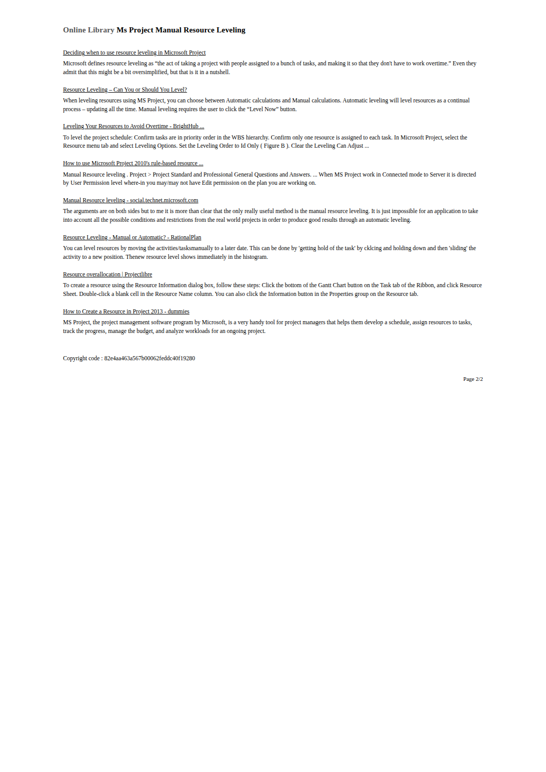Online Library Ms Project Manual Resource Leveling
Deciding when to use resource leveling in Microsoft Project
Microsoft defines resource leveling as “the act of taking a project with people assigned to a bunch of tasks, and making it so that they don't have to work overtime.” Even they admit that this might be a bit oversimplified, but that is it in a nutshell.
Resource Leveling – Can You or Should You Level?
When leveling resources using MS Project, you can choose between Automatic calculations and Manual calculations. Automatic leveling will level resources as a continual process – updating all the time. Manual leveling requires the user to click the “Level Now” button.
Leveling Your Resources to Avoid Overtime - BrightHub ...
To level the project schedule: Confirm tasks are in priority order in the WBS hierarchy. Confirm only one resource is assigned to each task. In Microsoft Project, select the Resource menu tab and select Leveling Options. Set the Leveling Order to Id Only ( Figure B ). Clear the Leveling Can Adjust ...
How to use Microsoft Project 2010's rule-based resource ...
Manual Resource leveling . Project > Project Standard and Professional General Questions and Answers. ... When MS Project work in Connected mode to Server it is directed by User Permission level where-in you may/may not have Edit permission on the plan you are working on.
Manual Resource leveling - social.technet.microsoft.com
The arguments are on both sides but to me it is more than clear that the only really useful method is the manual resource leveling. It is just impossible for an application to take into account all the possible conditions and restrictions from the real world projects in order to produce good results through an automatic leveling.
Resource Leveling - Manual or Automatic? - RationalPlan
You can level resources by moving the activities/tasksmanually to a later date. This can be done by 'getting hold of the task' by cklcing and holding down and then 'sliding' the activity to a new position. Thenew resource level shows immediately in the histogram.
Resource overallocation | Projectlibre
To create a resource using the Resource Information dialog box, follow these steps: Click the bottom of the Gantt Chart button on the Task tab of the Ribbon, and click Resource Sheet. Double-click a blank cell in the Resource Name column. You can also click the Information button in the Properties group on the Resource tab.
How to Create a Resource in Project 2013 - dummies
MS Project, the project management software program by Microsoft, is a very handy tool for project managers that helps them develop a schedule, assign resources to tasks, track the progress, manage the budget, and analyze workloads for an ongoing project.
Copyright code : 82e4aa463a567b00062feddc40f19280
Page 2/2